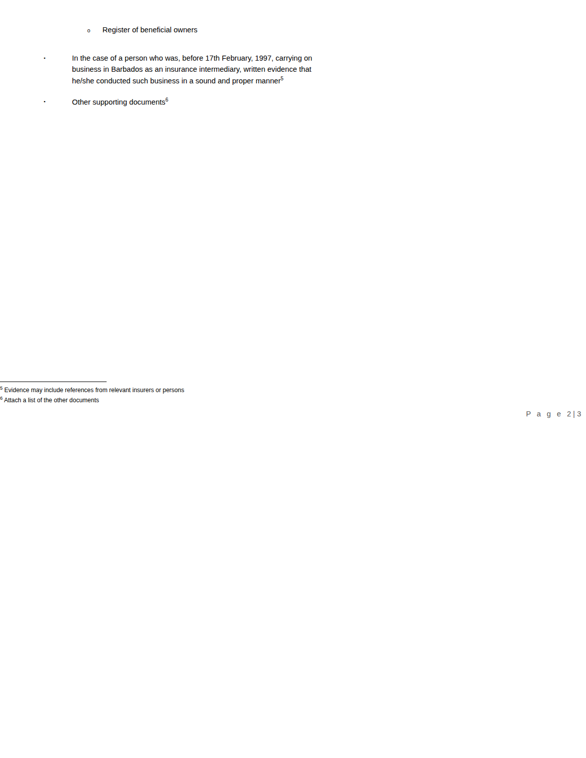o Register of beneficial owners
▪ In the case of a person who was, before 17th February, 1997, carrying on business in Barbados as an insurance intermediary, written evidence that he/she conducted such business in a sound and proper manner5
▪ Other supporting documents6
5 Evidence may include references from relevant insurers or persons
6 Attach a list of the other documents
P a g e 2 | 3